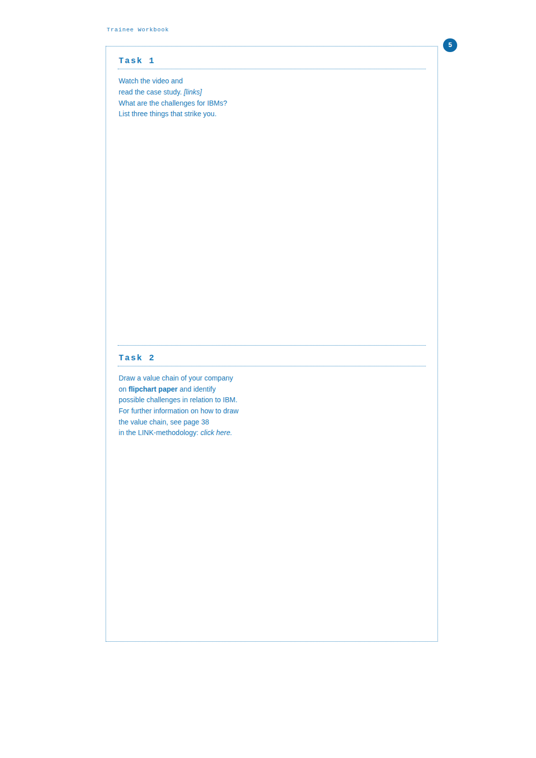Trainee Workbook
5
Task 1
Watch the video and read the case study. [links] What are the challenges for IBMs? List three things that strike you.
Task 2
Draw a value chain of your company on flipchart paper and identify possible challenges in relation to IBM. For further information on how to draw the value chain, see page 38 in the LINK-methodology: click here.